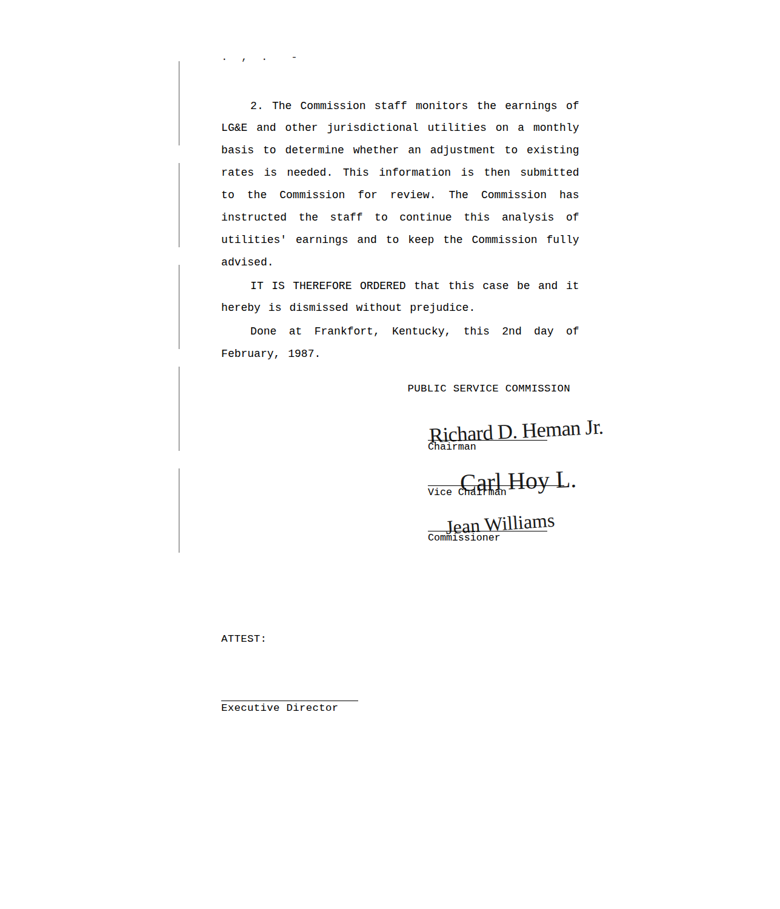. , . -
2. The Commission staff monitors the earnings of LG&E and other jurisdictional utilities on a monthly basis to determine whether an adjustment to existing rates is needed. This information is then submitted to the Commission for review. The Commission has instructed the staff to continue this analysis of utilities' earnings and to keep the Commission fully advised.
IT IS THEREFORE ORDERED that this case be and it hereby is dismissed without prejudice.
Done at Frankfort, Kentucky, this 2nd day of February, 1987.
PUBLIC SERVICE COMMISSION
Richard D. Heman Jr. Chairman
Carl Hoy L. Vice Chairman
Jean Williams Commissioner
ATTEST:
Executive Director